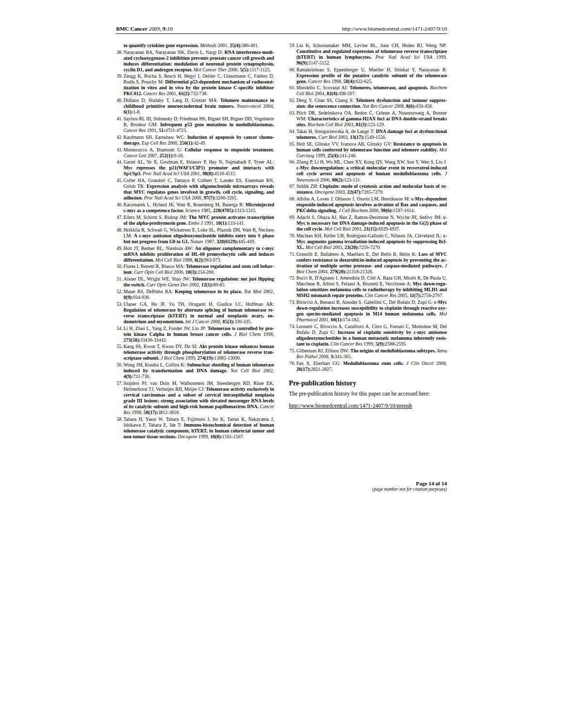BMC Cancer 2009, 9: 10
http://www.biomedcentral.com/1471-2407/9/10
to quantify cytokine gene expression. Methods 2001, 25(4): 386-401.
38. Narayanan BA, Narayanan NK, Davis L, Nargi D: RNA interference-mediated cyclooxygenase-2 inhibition prevents prostate cancer cell growth and induces differentiation: modulation of neuronal protein synaptophysin, cyclin D1, and androgen receptor. Mol Cancer Ther 2006, 5(5): 1117-1125.
39. Zaugg K, Rocha S, Resch H, Hegyi I, Oehler C, Glanzmann C, Fabbro D, Bodis S, Pruschy M: Differential p53-dependent mechanism of radiosensitization in vitro and in vivo by the protein kinase C-specific inhibitor PKC412. Cancer Res 2001, 61(2): 732-738.
40. Didiano D, Shalaby T, Lang D, Grotzer MA: Telomere maintenance in childhood primitive neuroectodermal brain tumors. Neuro-oncol 2004, 6(1): 1-8.
41. Saylors RL III, Sidransky D, Friedman HS, Bigner SH, Bigner DD, Vogelstein B, Brodeur GM: Infrequent p53 gene mutations in medulloblastomas. Cancer Res 1991, 51: 4721-4723.
42. Kaufmann SH, Earnshaw WC: Induction of apoptosis by cancer chemotherapy. Exp Cell Res 2000, 256(1): 42-49.
43. Montecucco A, Biamonti G: Cellular response to etoposide treatment. Cancer Lett 2007, 252(1): 9-18.
44. Gartel AL, Ye X, Goufman E, Shianov P, Hay N, Najmabadi F, Tyner AL: Myc represses the p21(WAF1/CIP1) promoter and interacts with Sp1/Sp3. Proc Natl Acad Sci USA 2001, 98(8): 4510-4515.
45. Coller HA, Grandori C, Tamayo P, Colbert T, Lander ES, Eisenman RN, Golub TR: Expression analysis with oligonucleotide microarrays reveals that MYC regulates genes involved in growth, cell cycle, signaling, and adhesion. Proc Natl Acad Sci USA 2000, 97(7): 3260-3265.
46. Kaczmarek L, Hyland JK, Watt R, Rosenberg M, Baserga R: Microinjected c-myc as a competence factor. Science 1985, 228(4705): 1313-1315.
47. Eilers M, Schirm S, Bishop JM: The MYC protein activates transcription of the alpha-prothymosin gene. Embo J 1991, 10(1): 133-141.
48. Heikkila R, Schwab G, Wickstrom E, Loke SL, Pluznik DH, Watt R, Neckers LM: A c-myc antisense oligodeoxynucleotide inhibits entry into S phase but not progress from G0 to G1. Nature 1987, 328(6129): 445-449.
49. Holt JT, Redner RL, Nienhuis AW: An oligomer complementary to c-myc mRNA inhibits proliferation of HL-60 promyelocytic cells and induces differentiation. Mol Cell Biol 1988, 8(2): 963-973.
50. Flores I, Benetti R, Blasco MA: Telomerase regulation and stem cell behaviour. Curr Opin Cell Biol 2006, 18(3): 254-260.
51. Aisner DL, Wright WE, Shay JW: Telomerase regulation: not just flipping the switch. Curr Opin Genet Dev 2002, 12(1): 80-85.
52. Maser RS, DePinho RA: Keeping telomerase in its place. Nat Med 2002, 8(9): 934-936.
53. Ulaner GA, Hu JF, Vu TH, Oruganti H, Giudice LC, Hoffman AR: Regulation of telomerase by alternate splicing of human telomerase reverse transcriptase (hTERT) in normal and neoplastic ovary, endometrium and myometrium. Int J Cancer 2000, 85(3): 330-335.
54. Li H, Zhao L, Yang Z, Funder JW, Liu JP: Telomerase is controlled by protein kinase Calpha in human breast cancer cells. J Biol Chem 1998, 273(50): 33436-33442.
55. Kang SS, Kwon T, Kwon DY, Do SI: Akt protein kinase enhances human telomerase activity through phosphorylation of telomerase reverse transcriptase subunit. J Biol Chem 1999, 274(19): 13085-13090.
56. Wong JM, Kusdra L, Collins K: Subnuclear shuttling of human telomerase induced by transformation and DNA damage. Nat Cell Biol 2002, 4(9): 731-736.
57. Snijders PJ, van Duin M, Walboomers JM, Steenbergen RD, Risse EK, Helmerhorst TJ, Verheijen RH, Meijer CJ: Telomerase activity exclusively in cervical carcinomas and a subset of cervical intraepithelial neoplasia grade III lesions: strong association with elevated messenger RNA levels of its catalytic subunit and high-risk human papillomavirus DNA. Cancer Res 1998, 58(17): 3812-3818.
58. Tahara H, Yasui W, Tahara E, Fujimoto J, Ito K, Tamai K, Nakayama J, Ishikawa F, Tahara E, Ide T: Immuno-histochemical detection of human telomerase catalytic component, hTERT, in human colorectal tumor and non-tumor tissue sections. Oncogene 1999, 18(8): 1561-1567.
59. Liu K, Schoonmaker MM, Levine BL, June CH, Hodes RJ, Weng NP: Constitutive and regulated expression of telomerase reverse transcriptase (hTERT) in human lymphocytes. Proc Natl Acad Sci USA 1999, 96(9): 5147-5152.
60. Ramakrishnan S, Eppenberger U, Mueller H, Shinkai Y, Narayanan R: Expression profile of the putative catalytic subunit of the telomerase gene. Cancer Res 1998, 58(4): 622-625.
61. Mondello C, Scovassi AI: Telomeres, telomerase, and apoptosis. Biochem Cell Biol 2004, 82(4): 498-507.
62. Deng Y, Chan SS, Chang S: Telomere dysfunction and tumour suppression: the senescence connection. Nat Rev Cancer 2008, 8(6): 450-458.
63. Pilch DR, Sedelnikova OA, Redon C, Celeste A, Nussenzweig A, Bonner WM: Characteristics of gamma-H2AX foci at DNA double-strand breaks sites. Biochem Cell Biol 2003, 81(3): 123-129.
64. Takai H, Smogorzewska A, de Lange T: DNA damage foci at dysfunctional telomeres. Curr Biol 2003, 13(17): 1549-1556.
65. Holt SE, Glinsky VV, Ivanova AB, Glinsky GV: Resistance to apoptosis in human cells conferred by telomerase function and telomere stability. Mol Carcinog 1999, 25(4): 241-248.
66. Zhang P, Li H, Wu ML, Chen XY, Kong QY, Wang XW, Sun Y, Wen S, Liu J: c-Myc downregulation: a critical molecular event in resveratrol-induced cell cycle arrest and apoptosis of human medulloblastoma cells. J Neurooncol 2006, 80(2): 123-131.
67. Siddik ZH: Cisplatin: mode of cytotoxic action and molecular basis of resistance. Oncogene 2003, 22(47): 7265-7279.
68. Albihn A, Loven J, Ohlsson J, Osorio LM, Henriksson M: c-Myc-dependent etoposide-induced apoptosis involves activation of Bax and caspases, and PKCdelta signaling. J Cell Biochem 2006, 98(6): 1597-1614.
69. Adachi S, Obaya AJ, Han Z, Ramos-Desimone N, Wyche JH, Sedivy JM: c-Myc is necessary for DNA damage-induced apoptosis in the G(2) phase of the cell cycle. Mol Cell Biol 2001, 21(15): 4929-4937.
70. Maclean KH, Keller UB, Rodriguez-Galindo C, Nilsson JA, Cleveland JL: c-Myc augments gamma irradiation-induced apoptosis by suppressing Bcl-XL. Mol Cell Biol 2003, 23(20): 7256-7270.
71. Grassilli E, Ballabeni A, Maellaro E, Del Bello B, Helin K: Loss of MYC confers resistance to doxorubicin-induced apoptosis by preventing the activation of multiple serine protease- and caspase-mediated pathways. J Biol Chem 2004, 279(20): 21318-21326.
72. Bucci B, D'Agnano I, Amendola D, Citti A, Raza GH, Miceli R, De Paula U, Marchese R, Albini S, Felsani A, Brunetti E, Vecchione A: Myc down-regulation sensitizes melanoma cells to radiotherapy by inhibiting MLH1 and MSH2 mismatch repair proteins. Clin Cancer Res 2005, 11(7): 2756-2767.
73. Biroccio A, Benassi B, Amodei S, Gabellini C, Del Bufalo D, Zupi G: c-Myc down-regulation increases susceptibility to cisplatin through reactive oxygen species-mediated apoptosis in M14 human melanoma cells. Mol Pharmacol 2001, 60(1): 174-182.
74. Leonetti C, Biroccio A, Candiloro A, Citro G, Fornari C, Mottolese M, Del Bufalo D, Zupi G: Increase of cisplatin sensitivity by c-myc antisense oligodeoxynucleotides in a human metastatic melanoma inherently resistant to cisplatin. Clin Cancer Res 1999, 5(9): 2588-2595.
75. Gilbertson RJ, Ellison DW: The origins of medulloblastoma subtypes. Annu Rev Pathol 2008, 3: 341-365.
76. Fan X, Eberhart CG: Medulloblastoma stem cells. J Clin Oncol 2008, 26(17): 2821-2827.
Pre-publication history
The pre-publication history for this paper can be accessed here:
http://www.biomedcentral.com/1471-2407/9/10/prepub
Page 14 of 14
(page number not for citation purposes)